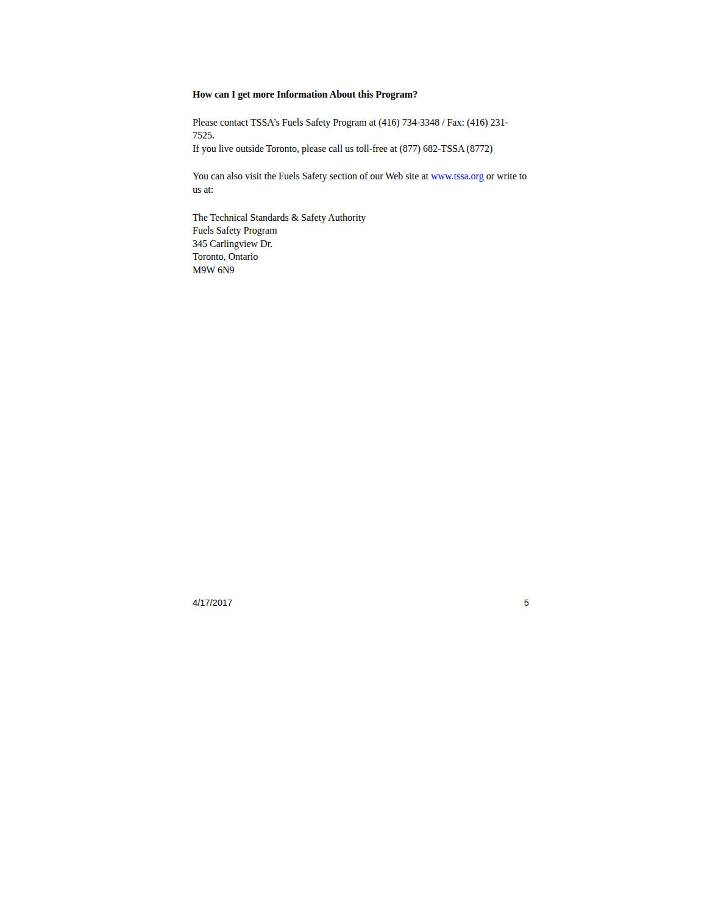How can I get more Information About this Program?
Please contact TSSA’s Fuels Safety Program at (416) 734-3348 / Fax: (416) 231-7525.
If you live outside Toronto, please call us toll-free at (877) 682-TSSA (8772)
You can also visit the Fuels Safety section of our Web site at www.tssa.org or write to us at:
The Technical Standards & Safety Authority
Fuels Safety Program
345 Carlingview Dr.
Toronto, Ontario
M9W 6N9
4/17/2017 5